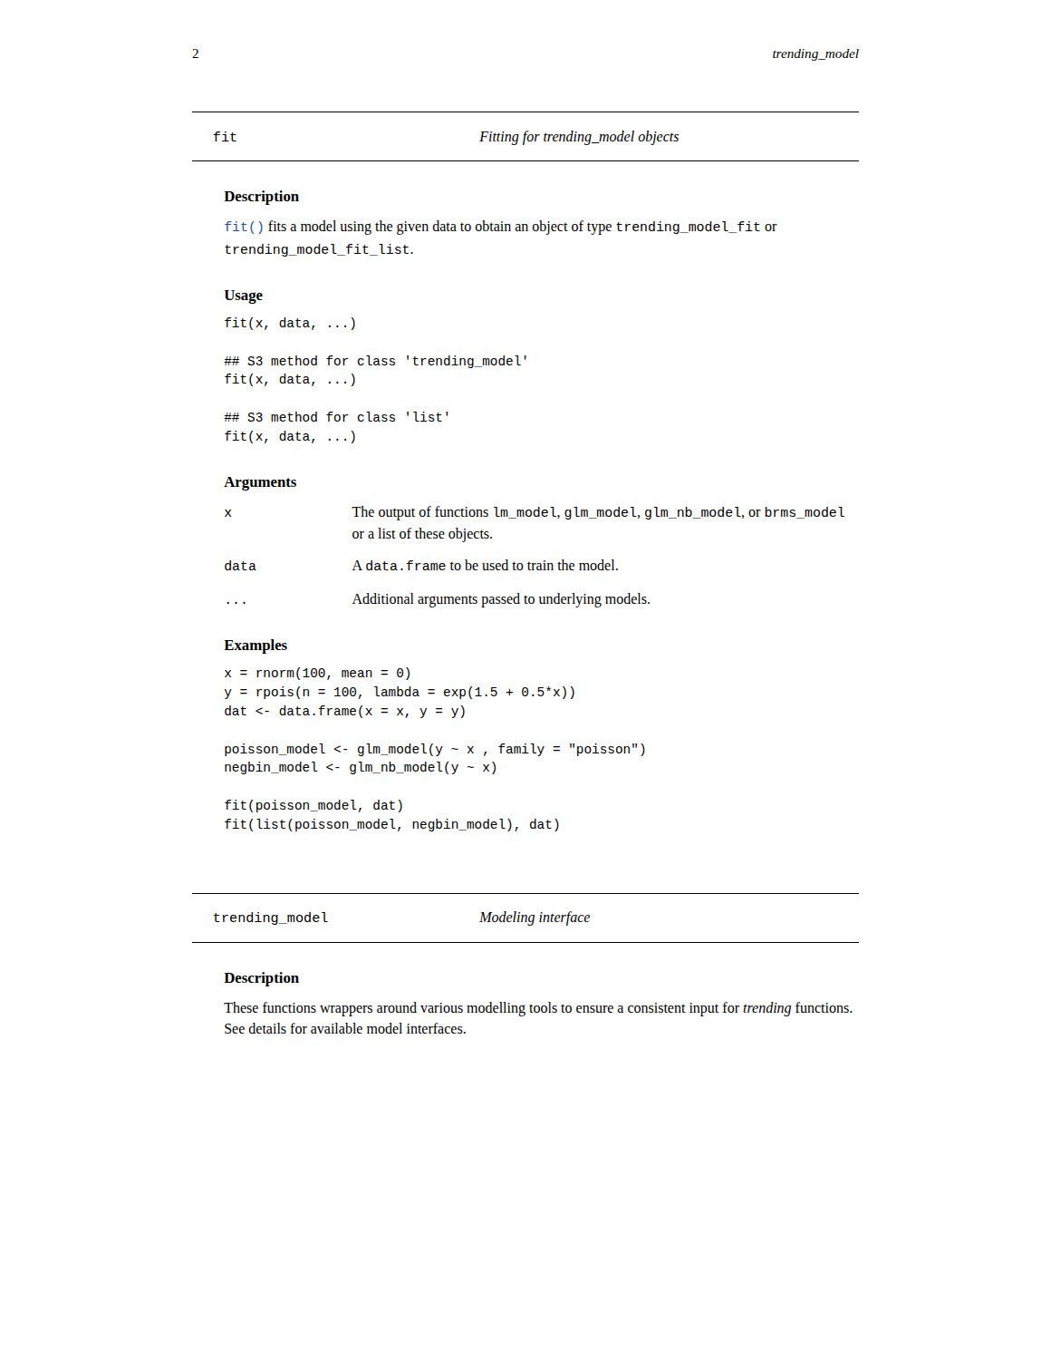2 trending_model
fit Fitting for trending_model objects
Description
fit() fits a model using the given data to obtain an object of type trending_model_fit or trending_model_fit_list.
Usage
fit(x, data, ...)

## S3 method for class 'trending_model'
fit(x, data, ...)

## S3 method for class 'list'
fit(x, data, ...)
Arguments
x
The output of functions lm_model, glm_model, glm_nb_model, or brms_model or a list of these objects.
data
A data.frame to be used to train the model.
...
Additional arguments passed to underlying models.
Examples
x = rnorm(100, mean = 0)
y = rpois(n = 100, lambda = exp(1.5 + 0.5*x))
dat <- data.frame(x = x, y = y)

poisson_model <- glm_model(y ~ x , family = "poisson")
negbin_model <- glm_nb_model(y ~ x)

fit(poisson_model, dat)
fit(list(poisson_model, negbin_model), dat)
trending_model Modeling interface
Description
These functions wrappers around various modelling tools to ensure a consistent input for trending functions. See details for available model interfaces.